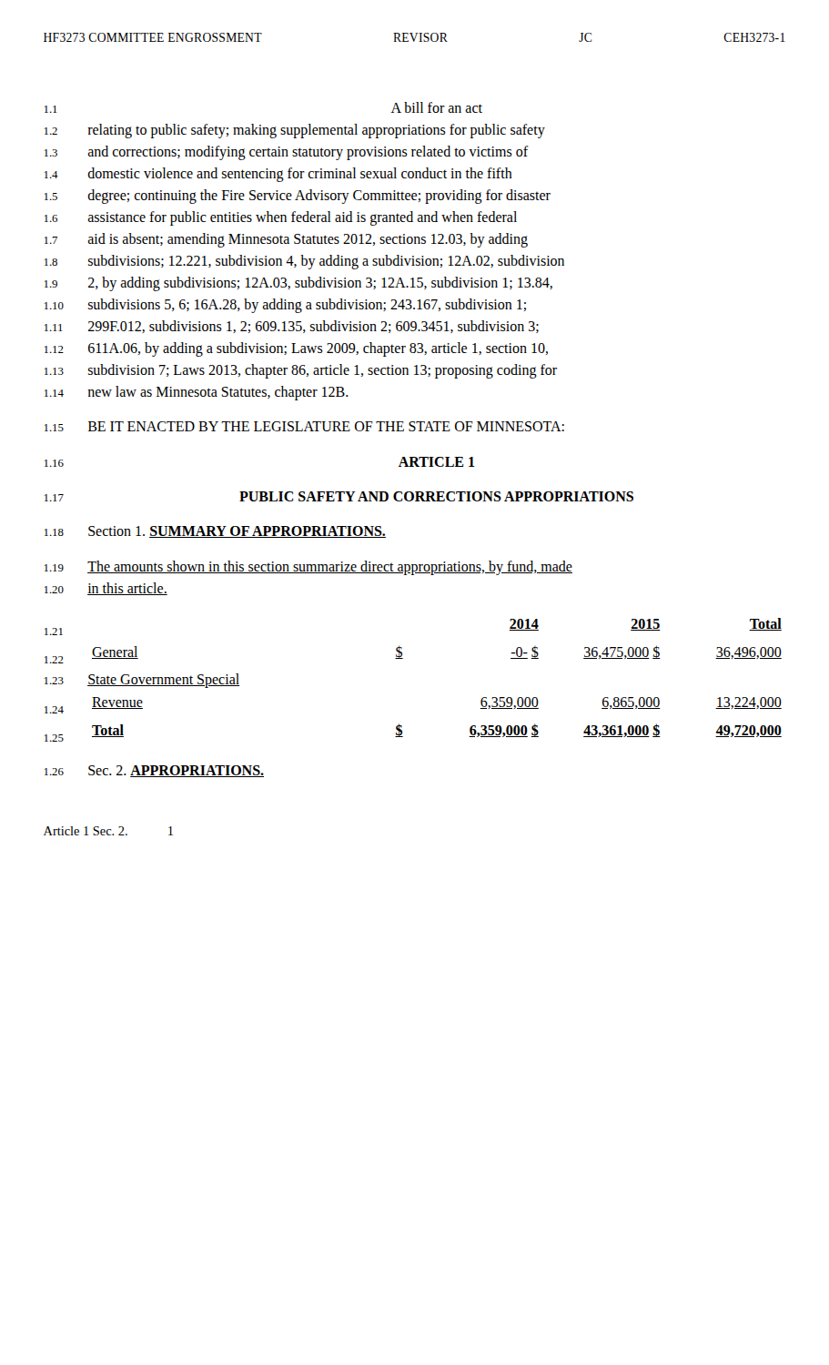HF3273 COMMITTEE ENGROSSMENT REVISOR JC CEH3273-1
1.1
A bill for an act
1.2
relating to public safety; making supplemental appropriations for public safety
1.3
and corrections; modifying certain statutory provisions related to victims of
1.4
domestic violence and sentencing for criminal sexual conduct in the fifth
1.5
degree; continuing the Fire Service Advisory Committee; providing for disaster
1.6
assistance for public entities when federal aid is granted and when federal
1.7
aid is absent; amending Minnesota Statutes 2012, sections 12.03, by adding
1.8
subdivisions; 12.221, subdivision 4, by adding a subdivision; 12A.02, subdivision
1.9
2, by adding subdivisions; 12A.03, subdivision 3; 12A.15, subdivision 1; 13.84,
1.10
subdivisions 5, 6; 16A.28, by adding a subdivision; 243.167, subdivision 1;
1.11
299F.012, subdivisions 1, 2; 609.135, subdivision 2; 609.3451, subdivision 3;
1.12
611A.06, by adding a subdivision; Laws 2009, chapter 83, article 1, section 10,
1.13
subdivision 7; Laws 2013, chapter 86, article 1, section 13; proposing coding for
1.14
new law as Minnesota Statutes, chapter 12B.
1.15
BE IT ENACTED BY THE LEGISLATURE OF THE STATE OF MINNESOTA:
1.16
ARTICLE 1
1.17
PUBLIC SAFETY AND CORRECTIONS APPROPRIATIONS
1.18
Section 1. SUMMARY OF APPROPRIATIONS.
1.19
The amounts shown in this section summarize direct appropriations, by fund, made
1.20
in this article.
1.21
| | | 2014 | 2015 | Total |
1.22
| General | $ | -0- $ | 36,475,000 $ | 36,496,000 |
1.23
State Government Special
1.24
| Revenue | | 6,359,000 | 6,865,000 | 13,224,000 |
1.25
| Total | $ | 6,359,000 $ | 43,361,000 $ | 49,720,000 |
1.26
Sec. 2. APPROPRIATIONS.
Article 1 Sec. 2. 1